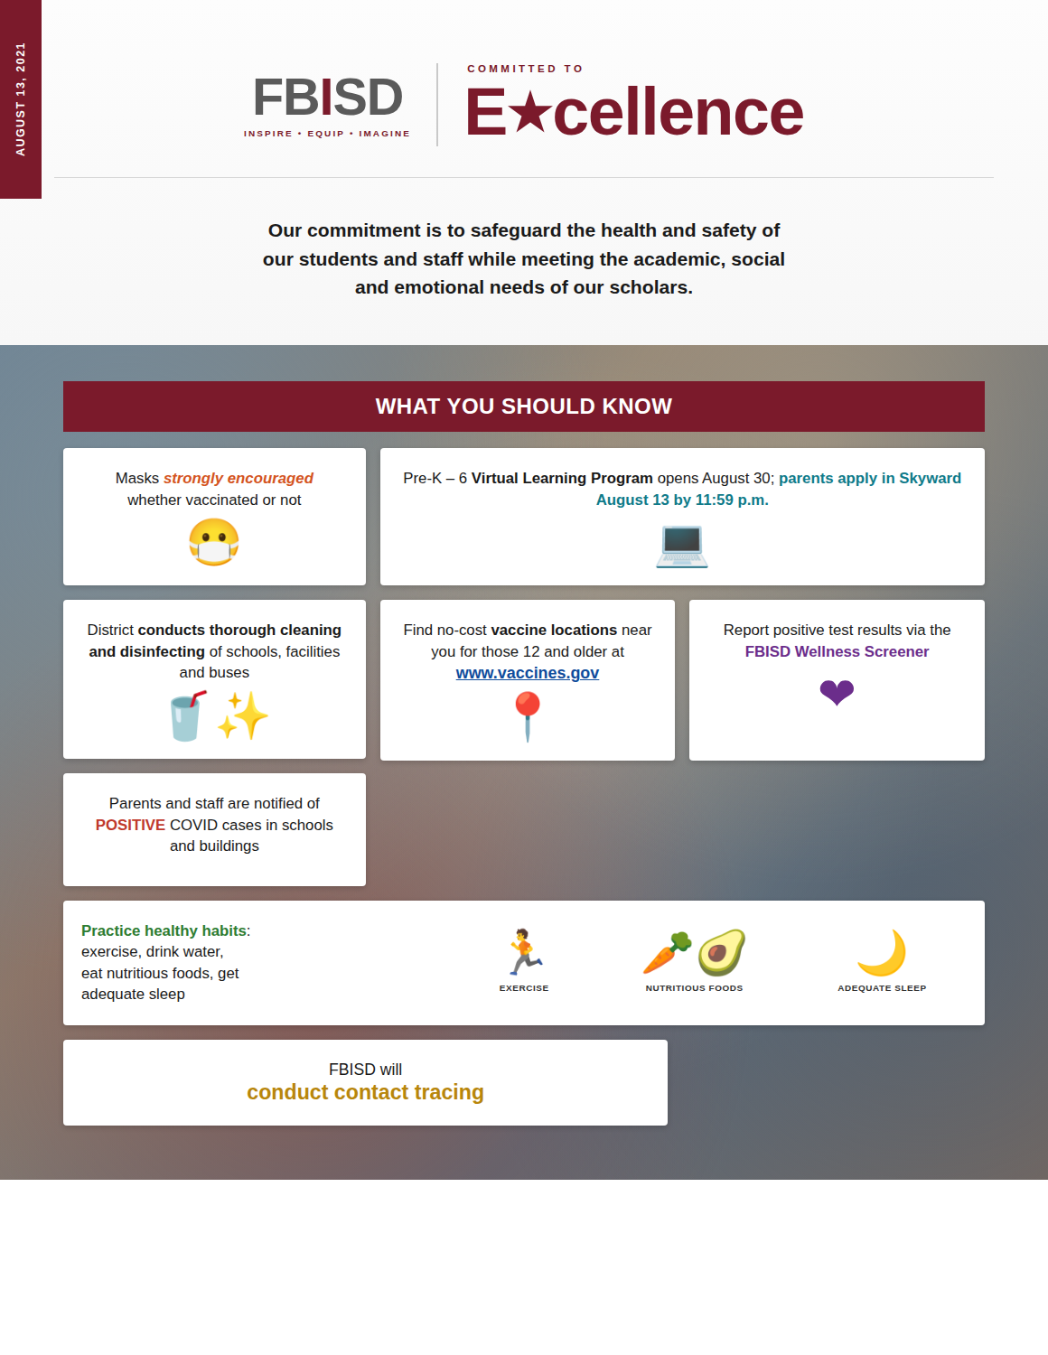AUGUST 13, 2021
FBISD
INSPIRE • EQUIP • IMAGINE
COMMITTED TO
E★cellence
Our commitment is to safeguard the health and safety of
our students and staff while meeting the academic, social
and emotional needs of our scholars.
WHAT YOU SHOULD KNOW
Masks strongly encouraged
whether vaccinated or not
😷
District conducts thorough cleaning and disinfecting of schools, facilities and buses
🥤✨
Parents and staff are notified of POSITIVE COVID cases in schools and buildings
Pre-K – 6 Virtual Learning Program opens August 30; parents apply in Skyward August 13 by 11:59 p.m.
💻
Find no-cost vaccine locations near you for those 12 and older at
www.vaccines.gov
📍
Report positive test results via the FBISD Wellness Screener
❤
Practice healthy habits:
exercise, drink water,
eat nutritious foods, get
adequate sleep
🏃
EXERCISE
🥕🥑
NUTRITIOUS FOODS
🌙
ADEQUATE SLEEP
FBISD will
conduct contact tracing